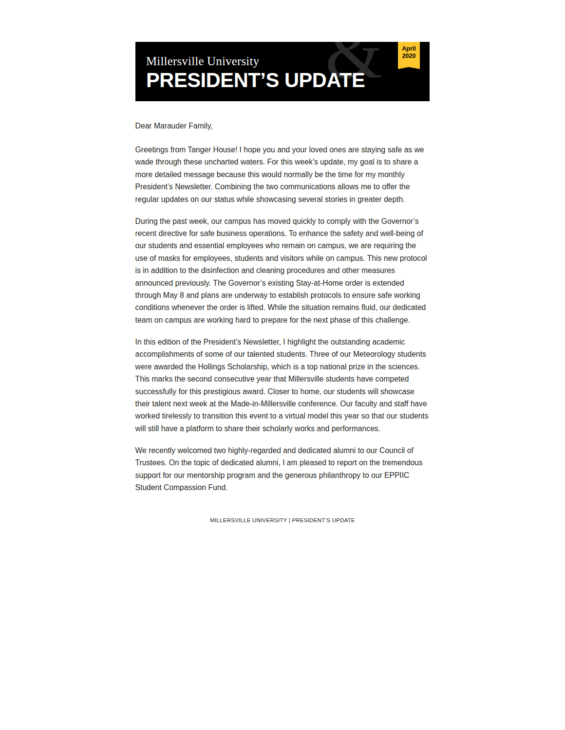April
2020
Millersville University
PRESIDENT’S UPDATE
Dear Marauder Family,
Greetings from Tanger House! I hope you and your loved ones are staying safe as we wade through these uncharted waters. For this week’s update, my goal is to share a more detailed message because this would normally be the time for my monthly President’s Newsletter. Combining the two communications allows me to offer the regular updates on our status while showcasing several stories in greater depth.
During the past week, our campus has moved quickly to comply with the Governor’s recent directive for safe business operations. To enhance the safety and well-being of our students and essential employees who remain on campus, we are requiring the use of masks for employees, students and visitors while on campus. This new protocol is in addition to the disinfection and cleaning procedures and other measures announced previously. The Governor’s existing Stay-at-Home order is extended through May 8 and plans are underway to establish protocols to ensure safe working conditions whenever the order is lifted. While the situation remains fluid, our dedicated team on campus are working hard to prepare for the next phase of this challenge.
In this edition of the President’s Newsletter, I highlight the outstanding academic accomplishments of some of our talented students. Three of our Meteorology students were awarded the Hollings Scholarship, which is a top national prize in the sciences. This marks the second consecutive year that Millersville students have competed successfully for this prestigious award. Closer to home, our students will showcase their talent next week at the Made-in-Millersville conference. Our faculty and staff have worked tirelessly to transition this event to a virtual model this year so that our students will still have a platform to share their scholarly works and performances.
We recently welcomed two highly-regarded and dedicated alumni to our Council of Trustees. On the topic of dedicated alumni, I am pleased to report on the tremendous support for our mentorship program and the generous philanthropy to our EPPIIC Student Compassion Fund.
MILLERSVILLE UNIVERSITY | PRESIDENT’S UPDATE